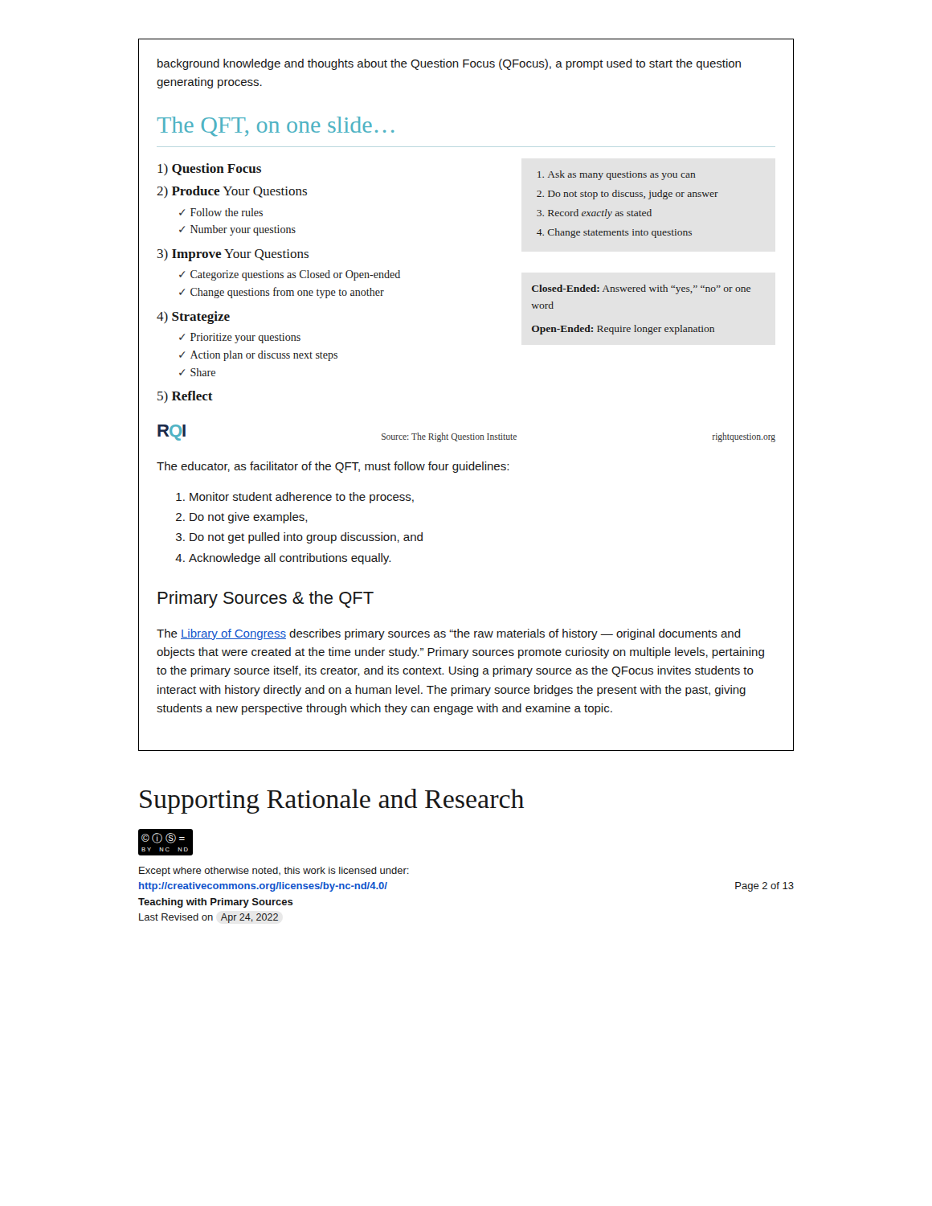background knowledge and thoughts about the Question Focus (QFocus), a prompt used to start the question generating process.
The QFT, on one slide…
1) Question Focus
2) Produce Your Questions
Follow the rules
Number your questions
3) Improve Your Questions
Categorize questions as Closed or Open-ended
Change questions from one type to another
4) Strategize
Prioritize your questions
Action plan or discuss next steps
Share
5) Reflect
Ask as many questions as you can
Do not stop to discuss, judge or answer
Record exactly as stated
Change statements into questions
Closed-Ended: Answered with “yes,” “no” or one word
Open-Ended: Require longer explanation
RQI Source: The Right Question Institute rightquestion.org
The educator, as facilitator of the QFT, must follow four guidelines:
Monitor student adherence to the process,
Do not give examples,
Do not get pulled into group discussion, and
Acknowledge all contributions equally.
Primary Sources & the QFT
The Library of Congress describes primary sources as “the raw materials of history — original documents and objects that were created at the time under study.” Primary sources promote curiosity on multiple levels, pertaining to the primary source itself, its creator, and its context. Using a primary source as the QFocus invites students to interact with history directly and on a human level. The primary source bridges the present with the past, giving students a new perspective through which they can engage with and examine a topic.
Supporting Rationale and Research
© ⓘ Ⓢ = BY NC ND
Except where otherwise noted, this work is licensed under:
http://creativecommons.org/licenses/by-nc-nd/4.0/ Page 2 of 13
Teaching with Primary Sources
Last Revised on Apr 24, 2022